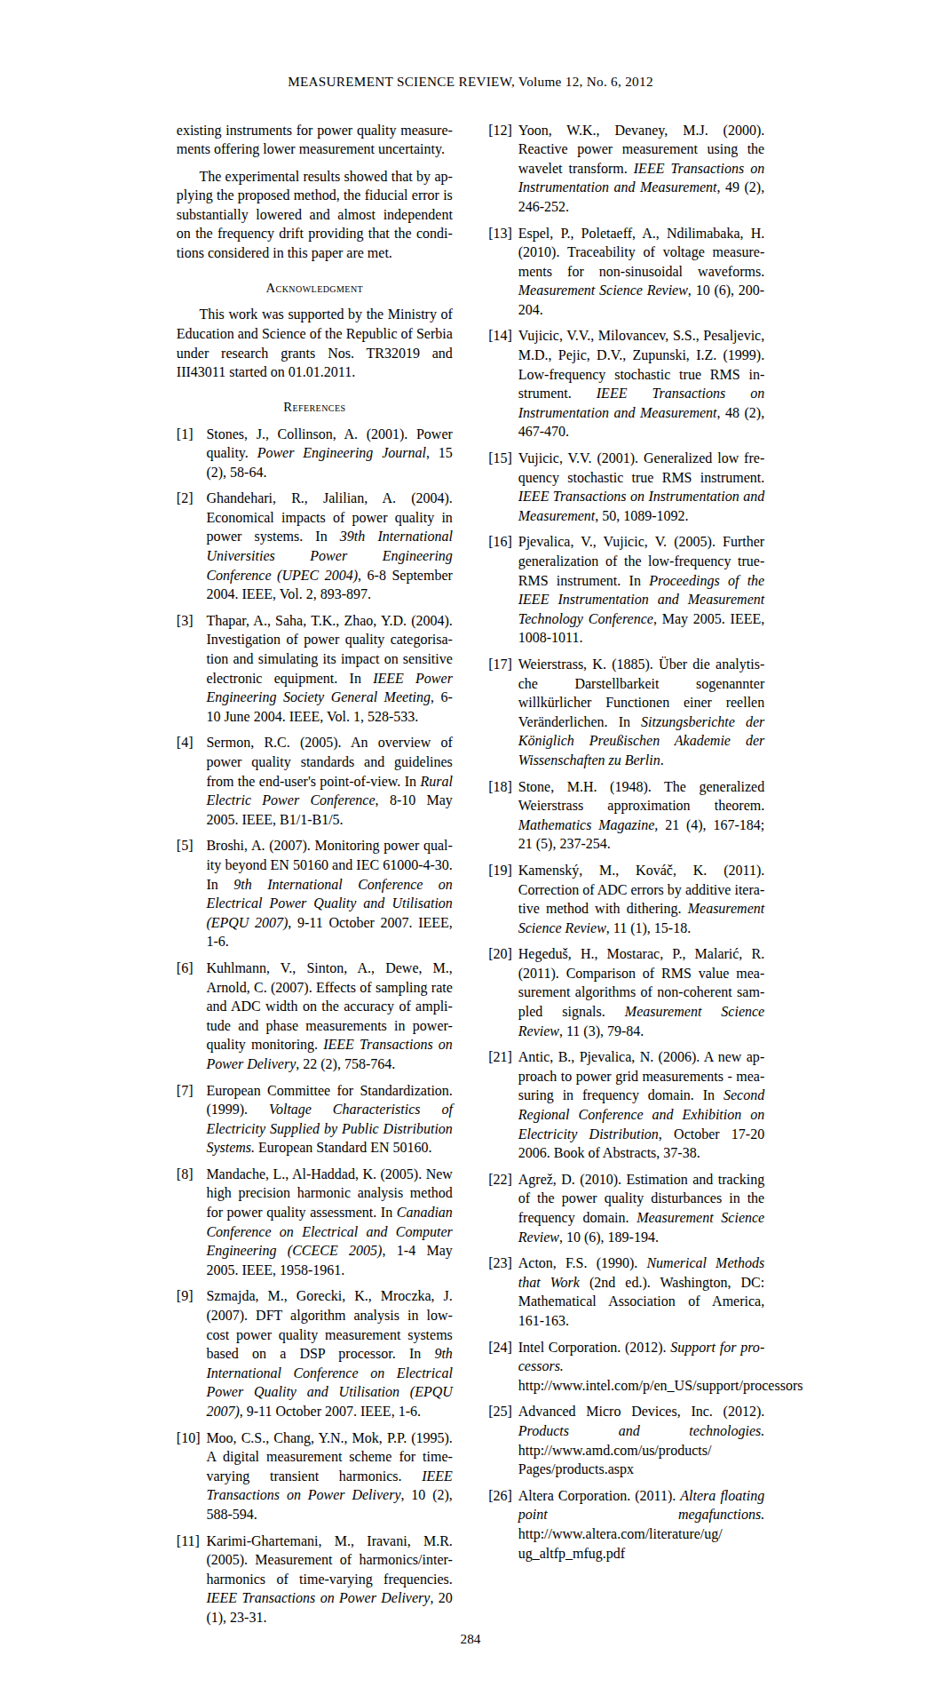MEASUREMENT SCIENCE REVIEW, Volume 12, No. 6, 2012
existing instruments for power quality measurements offering lower measurement uncertainty.
The experimental results showed that by applying the proposed method, the fiducial error is substantially lowered and almost independent on the frequency drift providing that the conditions considered in this paper are met.
Acknowledgment
This work was supported by the Ministry of Education and Science of the Republic of Serbia under research grants Nos. TR32019 and III43011 started on 01.01.2011.
References
Stones, J., Collinson, A. (2001). Power quality. Power Engineering Journal, 15 (2), 58-64.
Ghandehari, R., Jalilian, A. (2004). Economical impacts of power quality in power systems. In 39th International Universities Power Engineering Conference (UPEC 2004), 6-8 September 2004. IEEE, Vol. 2, 893-897.
Thapar, A., Saha, T.K., Zhao, Y.D. (2004). Investigation of power quality categorisation and simulating its impact on sensitive electronic equipment. In IEEE Power Engineering Society General Meeting, 6-10 June 2004. IEEE, Vol. 1, 528-533.
Sermon, R.C. (2005). An overview of power quality standards and guidelines from the end-user's point-of-view. In Rural Electric Power Conference, 8-10 May 2005. IEEE, B1/1-B1/5.
Broshi, A. (2007). Monitoring power quality beyond EN 50160 and IEC 61000-4-30. In 9th International Conference on Electrical Power Quality and Utilisation (EPQU 2007), 9-11 October 2007. IEEE, 1-6.
Kuhlmann, V., Sinton, A., Dewe, M., Arnold, C. (2007). Effects of sampling rate and ADC width on the accuracy of amplitude and phase measurements in power-quality monitoring. IEEE Transactions on Power Delivery, 22 (2), 758-764.
European Committee for Standardization. (1999). Voltage Characteristics of Electricity Supplied by Public Distribution Systems. European Standard EN 50160.
Mandache, L., Al-Haddad, K. (2005). New high precision harmonic analysis method for power quality assessment. In Canadian Conference on Electrical and Computer Engineering (CCECE 2005), 1-4 May 2005. IEEE, 1958-1961.
Szmajda, M., Gorecki, K., Mroczka, J. (2007). DFT algorithm analysis in low-cost power quality measurement systems based on a DSP processor. In 9th International Conference on Electrical Power Quality and Utilisation (EPQU 2007), 9-11 October 2007. IEEE, 1-6.
Moo, C.S., Chang, Y.N., Mok, P.P. (1995). A digital measurement scheme for time-varying transient harmonics. IEEE Transactions on Power Delivery, 10 (2), 588-594.
Karimi-Ghartemani, M., Iravani, M.R. (2005). Measurement of harmonics/inter-harmonics of time-varying frequencies. IEEE Transactions on Power Delivery, 20 (1), 23-31.
Yoon, W.K., Devaney, M.J. (2000). Reactive power measurement using the wavelet transform. IEEE Transactions on Instrumentation and Measurement, 49 (2), 246-252.
Espel, P., Poletaeff, A., Ndilimabaka, H. (2010). Traceability of voltage measurements for non-sinusoidal waveforms. Measurement Science Review, 10 (6), 200-204.
Vujicic, V.V., Milovancev, S.S., Pesaljevic, M.D., Pejic, D.V., Zupunski, I.Z. (1999). Low-frequency stochastic true RMS instrument. IEEE Transactions on Instrumentation and Measurement, 48 (2), 467-470.
Vujicic, V.V. (2001). Generalized low frequency stochastic true RMS instrument. IEEE Transactions on Instrumentation and Measurement, 50, 1089-1092.
Pjevalica, V., Vujicic, V. (2005). Further generalization of the low-frequency true-RMS instrument. In Proceedings of the IEEE Instrumentation and Measurement Technology Conference, May 2005. IEEE, 1008-1011.
Weierstrass, K. (1885). Über die analytische Darstellbarkeit sogenannter willkürlicher Functionen einer reellen Veränderlichen. In Sitzungsberichte der Königlich Preußischen Akademie der Wissenschaften zu Berlin.
Stone, M.H. (1948). The generalized Weierstrass approximation theorem. Mathematics Magazine, 21 (4), 167-184; 21 (5), 237-254.
Kamenský, M., Kováč, K. (2011). Correction of ADC errors by additive iterative method with dithering. Measurement Science Review, 11 (1), 15-18.
Hegeduš, H., Mostarac, P., Malarić, R. (2011). Comparison of RMS value measurement algorithms of non-coherent sampled signals. Measurement Science Review, 11 (3), 79-84.
Antic, B., Pjevalica, N. (2006). A new approach to power grid measurements - measuring in frequency domain. In Second Regional Conference and Exhibition on Electricity Distribution, October 17-20 2006. Book of Abstracts, 37-38.
Agrež, D. (2010). Estimation and tracking of the power quality disturbances in the frequency domain. Measurement Science Review, 10 (6), 189-194.
Acton, F.S. (1990). Numerical Methods that Work (2nd ed.). Washington, DC: Mathematical Association of America, 161-163.
Intel Corporation. (2012). Support for processors. http://www.intel.com/p/en_US/support/processors
Advanced Micro Devices, Inc. (2012). Products and technologies. http://www.amd.com/us/products/ Pages/products.aspx
Altera Corporation. (2011). Altera floating point megafunctions. http://www.altera.com/literature/ug/ ug_altfp_mfug.pdf
284